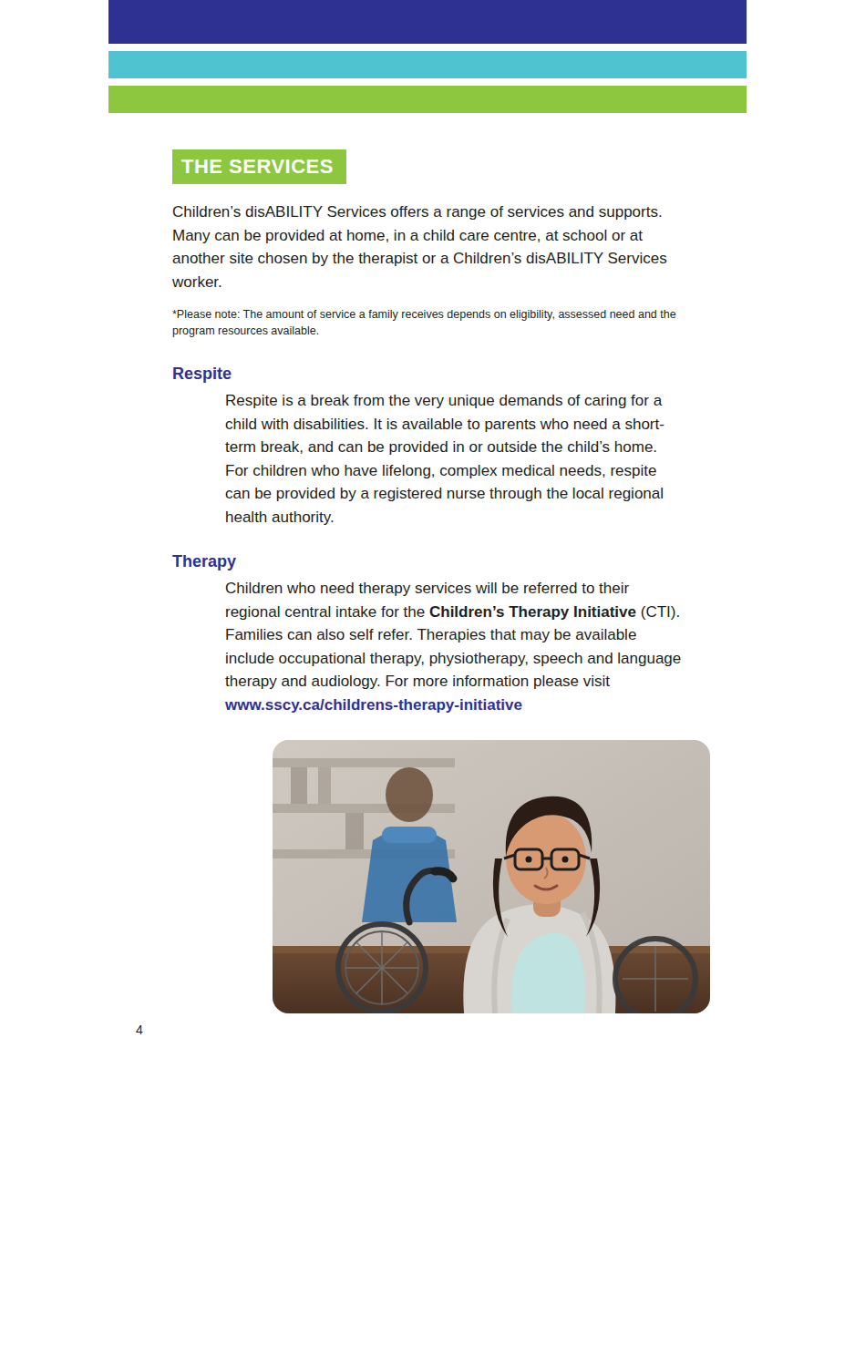THE SERVICES
Children’s disABILITY Services offers a range of services and supports. Many can be provided at home, in a child care centre, at school or at another site chosen by the therapist or a Children’s disABILITY Services worker.
*Please note: The amount of service a family receives depends on eligibility, assessed need and the program resources available.
Respite
Respite is a break from the very unique demands of caring for a child with disabilities. It is available to parents who need a short-term break, and can be provided in or outside the child’s home. For children who have lifelong, complex medical needs, respite can be provided by a registered nurse through the local regional health authority.
Therapy
Children who need therapy services will be referred to their regional central intake for the Children’s Therapy Initiative (CTI). Families can also self refer. Therapies that may be available include occupational therapy, physiotherapy, speech and language therapy and audiology. For more information please visit www.sscy.ca/childrens-therapy-initiative
4